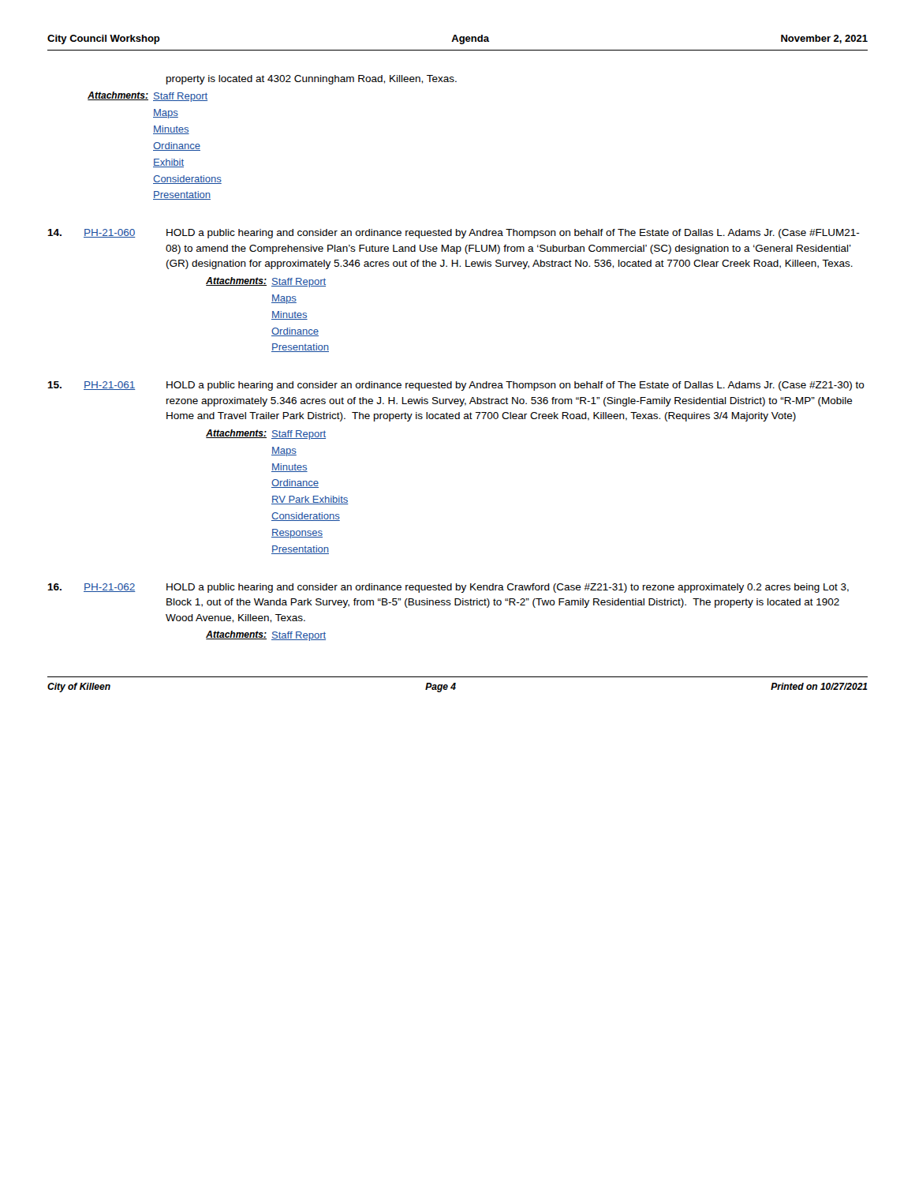City Council Workshop
Agenda
November 2, 2021
property is located at 4302 Cunningham Road, Killeen, Texas.
Attachments:
Staff Report Maps Minutes Ordinance Exhibit Considerations Presentation
14.
PH-21-060
HOLD a public hearing and consider an ordinance requested by Andrea Thompson on behalf of The Estate of Dallas L. Adams Jr. (Case #FLUM21-08) to amend the Comprehensive Plan’s Future Land Use Map (FLUM) from a ‘Suburban Commercial’ (SC) designation to a ‘General Residential’ (GR) designation for approximately 5.346 acres out of the J. H. Lewis Survey, Abstract No. 536, located at 7700 Clear Creek Road, Killeen, Texas.
Attachments:
Staff Report Maps Minutes Ordinance Presentation
15.
PH-21-061
HOLD a public hearing and consider an ordinance requested by Andrea Thompson on behalf of The Estate of Dallas L. Adams Jr. (Case #Z21-30) to rezone approximately 5.346 acres out of the J. H. Lewis Survey, Abstract No. 536 from “R-1” (Single-Family Residential District) to “R-MP” (Mobile Home and Travel Trailer Park District). The property is located at 7700 Clear Creek Road, Killeen, Texas. (Requires 3/4 Majority Vote)
Attachments:
Staff Report Maps Minutes Ordinance RV Park Exhibits Considerations Responses Presentation
16.
PH-21-062
HOLD a public hearing and consider an ordinance requested by Kendra Crawford (Case #Z21-31) to rezone approximately 0.2 acres being Lot 3, Block 1, out of the Wanda Park Survey, from “B-5” (Business District) to “R-2” (Two Family Residential District). The property is located at 1902 Wood Avenue, Killeen, Texas.
Attachments:
Staff Report
City of Killeen
Page 4
Printed on 10/27/2021